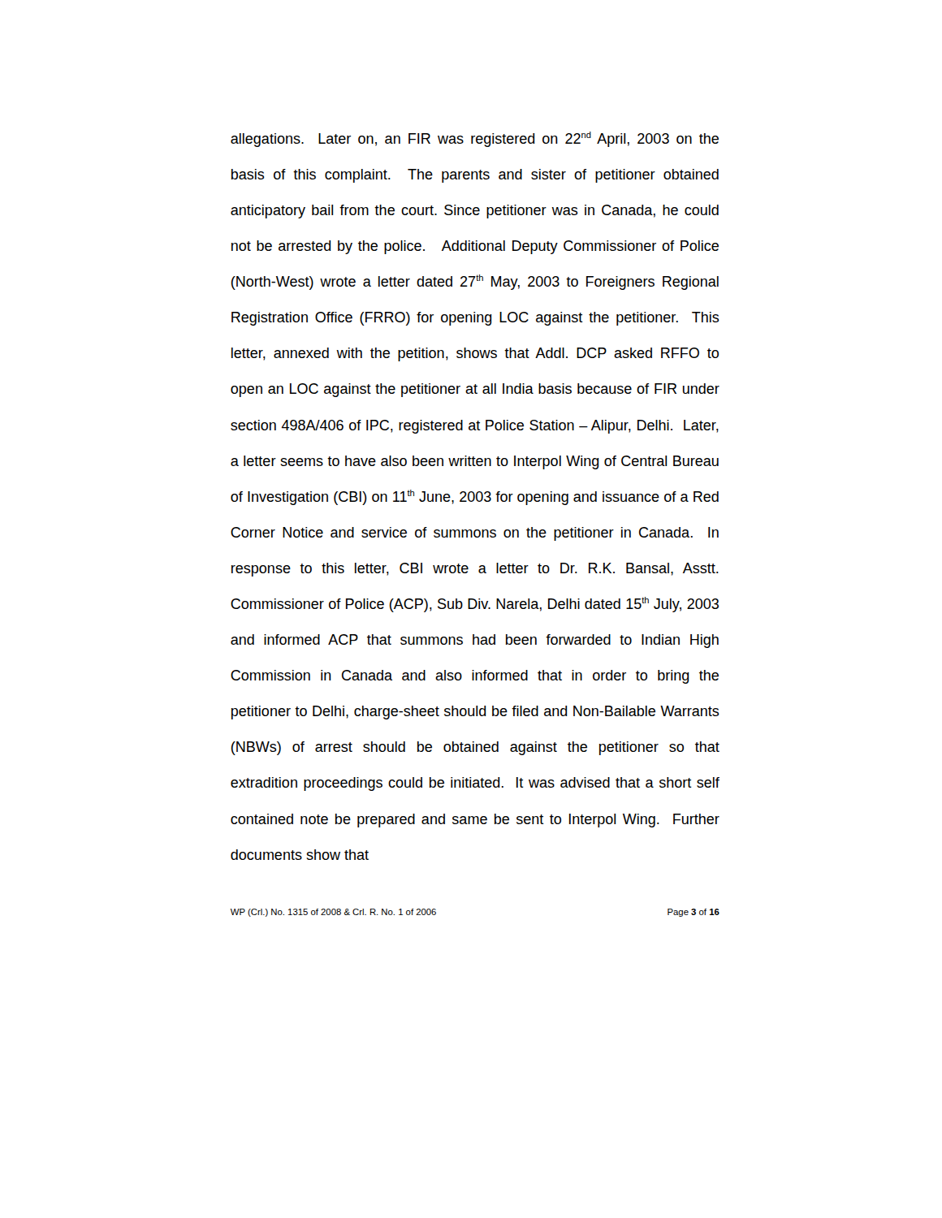allegations. Later on, an FIR was registered on 22nd April, 2003 on the basis of this complaint. The parents and sister of petitioner obtained anticipatory bail from the court. Since petitioner was in Canada, he could not be arrested by the police. Additional Deputy Commissioner of Police (North-West) wrote a letter dated 27th May, 2003 to Foreigners Regional Registration Office (FRRO) for opening LOC against the petitioner. This letter, annexed with the petition, shows that Addl. DCP asked RFFO to open an LOC against the petitioner at all India basis because of FIR under section 498A/406 of IPC, registered at Police Station – Alipur, Delhi. Later, a letter seems to have also been written to Interpol Wing of Central Bureau of Investigation (CBI) on 11th June, 2003 for opening and issuance of a Red Corner Notice and service of summons on the petitioner in Canada. In response to this letter, CBI wrote a letter to Dr. R.K. Bansal, Asstt. Commissioner of Police (ACP), Sub Div. Narela, Delhi dated 15th July, 2003 and informed ACP that summons had been forwarded to Indian High Commission in Canada and also informed that in order to bring the petitioner to Delhi, charge-sheet should be filed and Non-Bailable Warrants (NBWs) of arrest should be obtained against the petitioner so that extradition proceedings could be initiated. It was advised that a short self contained note be prepared and same be sent to Interpol Wing. Further documents show that
WP (Crl.) No. 1315 of 2008 & Crl. R. No. 1 of 2006 Page 3 of 16